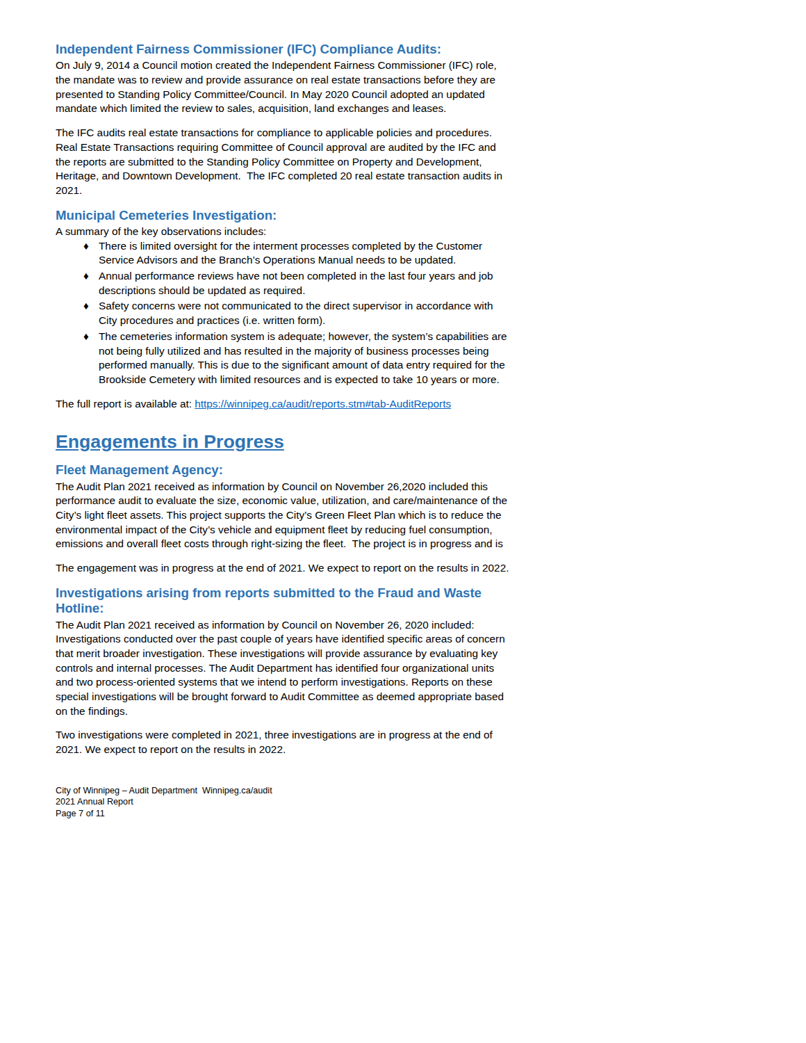Independent Fairness Commissioner (IFC) Compliance Audits:
On July 9, 2014 a Council motion created the Independent Fairness Commissioner (IFC) role, the mandate was to review and provide assurance on real estate transactions before they are presented to Standing Policy Committee/Council. In May 2020 Council adopted an updated mandate which limited the review to sales, acquisition, land exchanges and leases.
The IFC audits real estate transactions for compliance to applicable policies and procedures. Real Estate Transactions requiring Committee of Council approval are audited by the IFC and the reports are submitted to the Standing Policy Committee on Property and Development, Heritage, and Downtown Development. The IFC completed 20 real estate transaction audits in 2021.
Municipal Cemeteries Investigation:
A summary of the key observations includes:
There is limited oversight for the interment processes completed by the Customer Service Advisors and the Branch’s Operations Manual needs to be updated.
Annual performance reviews have not been completed in the last four years and job descriptions should be updated as required.
Safety concerns were not communicated to the direct supervisor in accordance with City procedures and practices (i.e. written form).
The cemeteries information system is adequate; however, the system’s capabilities are not being fully utilized and has resulted in the majority of business processes being performed manually. This is due to the significant amount of data entry required for the Brookside Cemetery with limited resources and is expected to take 10 years or more.
The full report is available at: https://winnipeg.ca/audit/reports.stm#tab-AuditReports
Engagements in Progress
Fleet Management Agency:
The Audit Plan 2021 received as information by Council on November 26,2020 included this performance audit to evaluate the size, economic value, utilization, and care/maintenance of the City’s light fleet assets. This project supports the City’s Green Fleet Plan which is to reduce the environmental impact of the City’s vehicle and equipment fleet by reducing fuel consumption, emissions and overall fleet costs through right-sizing the fleet. The project is in progress and is
The engagement was in progress at the end of 2021. We expect to report on the results in 2022.
Investigations arising from reports submitted to the Fraud and Waste Hotline:
The Audit Plan 2021 received as information by Council on November 26, 2020 included: Investigations conducted over the past couple of years have identified specific areas of concern that merit broader investigation. These investigations will provide assurance by evaluating key controls and internal processes. The Audit Department has identified four organizational units and two process-oriented systems that we intend to perform investigations. Reports on these special investigations will be brought forward to Audit Committee as deemed appropriate based on the findings.
Two investigations were completed in 2021, three investigations are in progress at the end of 2021. We expect to report on the results in 2022.
City of Winnipeg – Audit Department Winnipeg.ca/audit
2021 Annual Report
Page 7 of 11